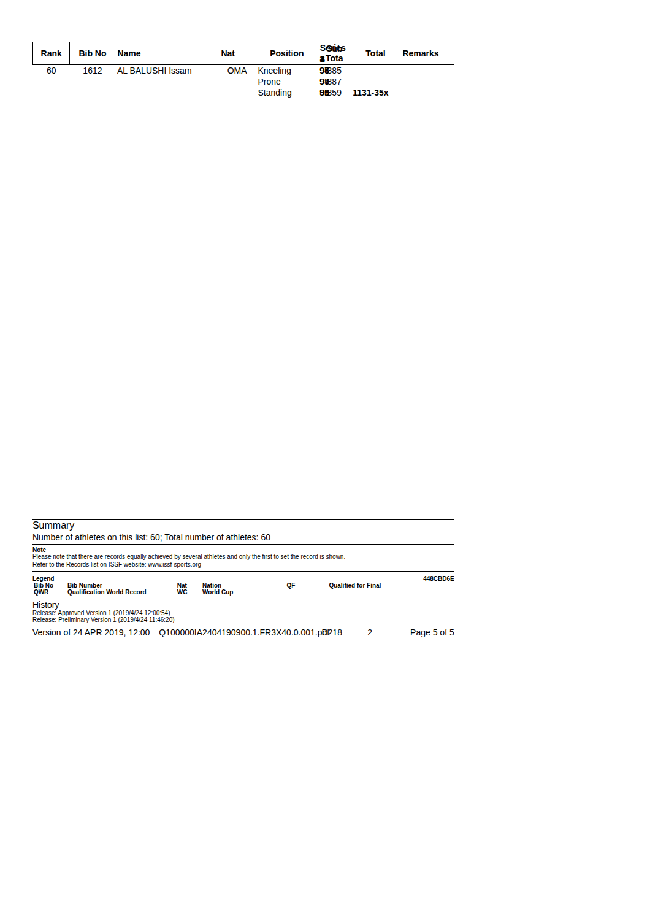| Rank | Bib No | Name | Nat | Position | Series | Sub Tota | Total | Remarks |
| --- | --- | --- | --- | --- | --- | --- | --- | --- |
| 1 | 2 | 3 | 4 |
| 60 | 1612 | AL BALUSHI Issam | OMA | Kneeling | 97 | 98 | 96 | 94 | 385 | | |
| | | | | Prone | 97 | 94 | 99 | 97 | 387 | | |
| | | | | Standing | 85 | 90 | 93 | 91 | 359 | 1131-35x | |
Summary
Number of athletes on this list: 60; Total number of athletes: 60
Note
Please note that there are records equally achieved by several athletes and only the first to set the record is shown.
Refer to the Records list on ISSF website: www.issf-sports.org
Legend 448CBD6E
| Bib No | Bib Number | Nat | Nation | QF | Qualified for Final |
| QWR | Qualification World Record | WC | World Cup | | |
History
Release: Approved Version 1 (2019/4/24 12:00:54)
Release: Preliminary Version 1 (2019/4/24 11:46:20)
Version of 24 APR 2019, 12:00
Q100000IA2404190900.1.FR3X40.0.001.pdf
D218
2
Page 5 of 5